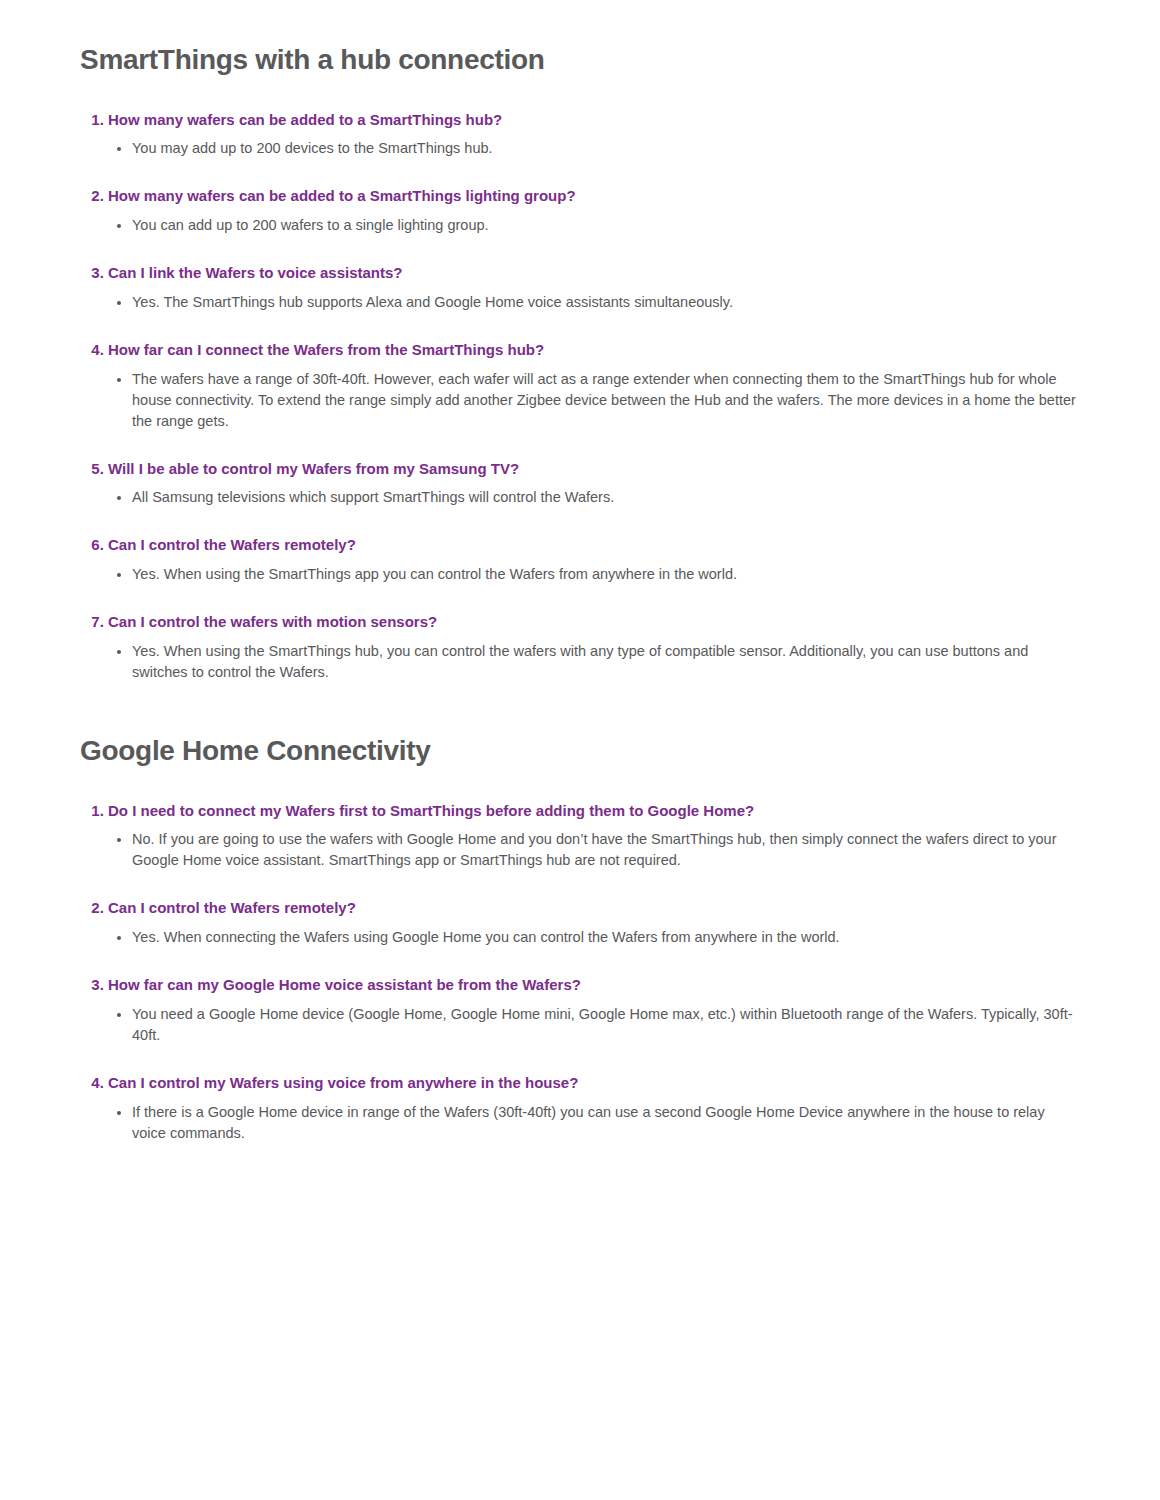SmartThings with a hub connection
How many wafers can be added to a SmartThings hub?
You may add up to 200 devices to the SmartThings hub.
How many wafers can be added to a SmartThings lighting group?
You can add up to 200 wafers to a single lighting group.
Can I link the Wafers to voice assistants?
Yes. The SmartThings hub supports Alexa and Google Home voice assistants simultaneously.
How far can I connect the Wafers from the SmartThings hub?
The wafers have a range of 30ft-40ft. However, each wafer will act as a range extender when connecting them to the SmartThings hub for whole house connectivity. To extend the range simply add another Zigbee device between the Hub and the wafers. The more devices in a home the better the range gets.
Will I be able to control my Wafers from my Samsung TV?
All Samsung televisions which support SmartThings will control the Wafers.
Can I control the Wafers remotely?
Yes. When using the SmartThings app you can control the Wafers from anywhere in the world.
Can I control the wafers with motion sensors?
Yes. When using the SmartThings hub, you can control the wafers with any type of compatible sensor. Additionally, you can use buttons and switches to control the Wafers.
Google Home Connectivity
Do I need to connect my Wafers first to SmartThings before adding them to Google Home?
No. If you are going to use the wafers with Google Home and you don’t have the SmartThings hub, then simply connect the wafers direct to your Google Home voice assistant. SmartThings app or SmartThings hub are not required.
Can I control the Wafers remotely?
Yes. When connecting the Wafers using Google Home you can control the Wafers from anywhere in the world.
How far can my Google Home voice assistant be from the Wafers?
You need a Google Home device (Google Home, Google Home mini, Google Home max, etc.) within Bluetooth range of the Wafers. Typically, 30ft-40ft.
Can I control my Wafers using voice from anywhere in the house?
If there is a Google Home device in range of the Wafers (30ft-40ft) you can use a second Google Home Device anywhere in the house to relay voice commands.